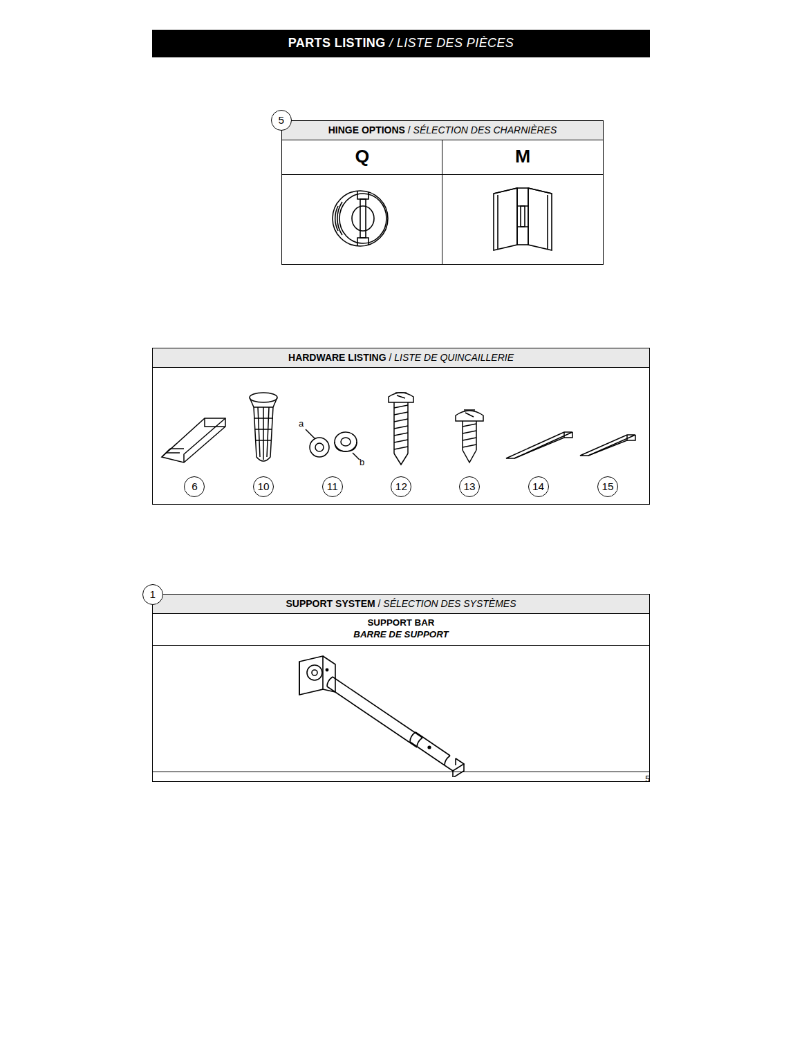PARTS LISTING / LISTE DES PIÈCES
5
| HINGE OPTIONS / SÉLECTION DES CHARNIÈRES |
| --- |
| Q | M |
HARDWARE LISTING / LISTE DE QUINCAILLERIE
6
10
a b
11
12
13
14
15
1
SUPPORT SYSTEM / SÉLECTION DES SYSTÈMES
SUPPORT BAR
BARRE DE SUPPORT
5